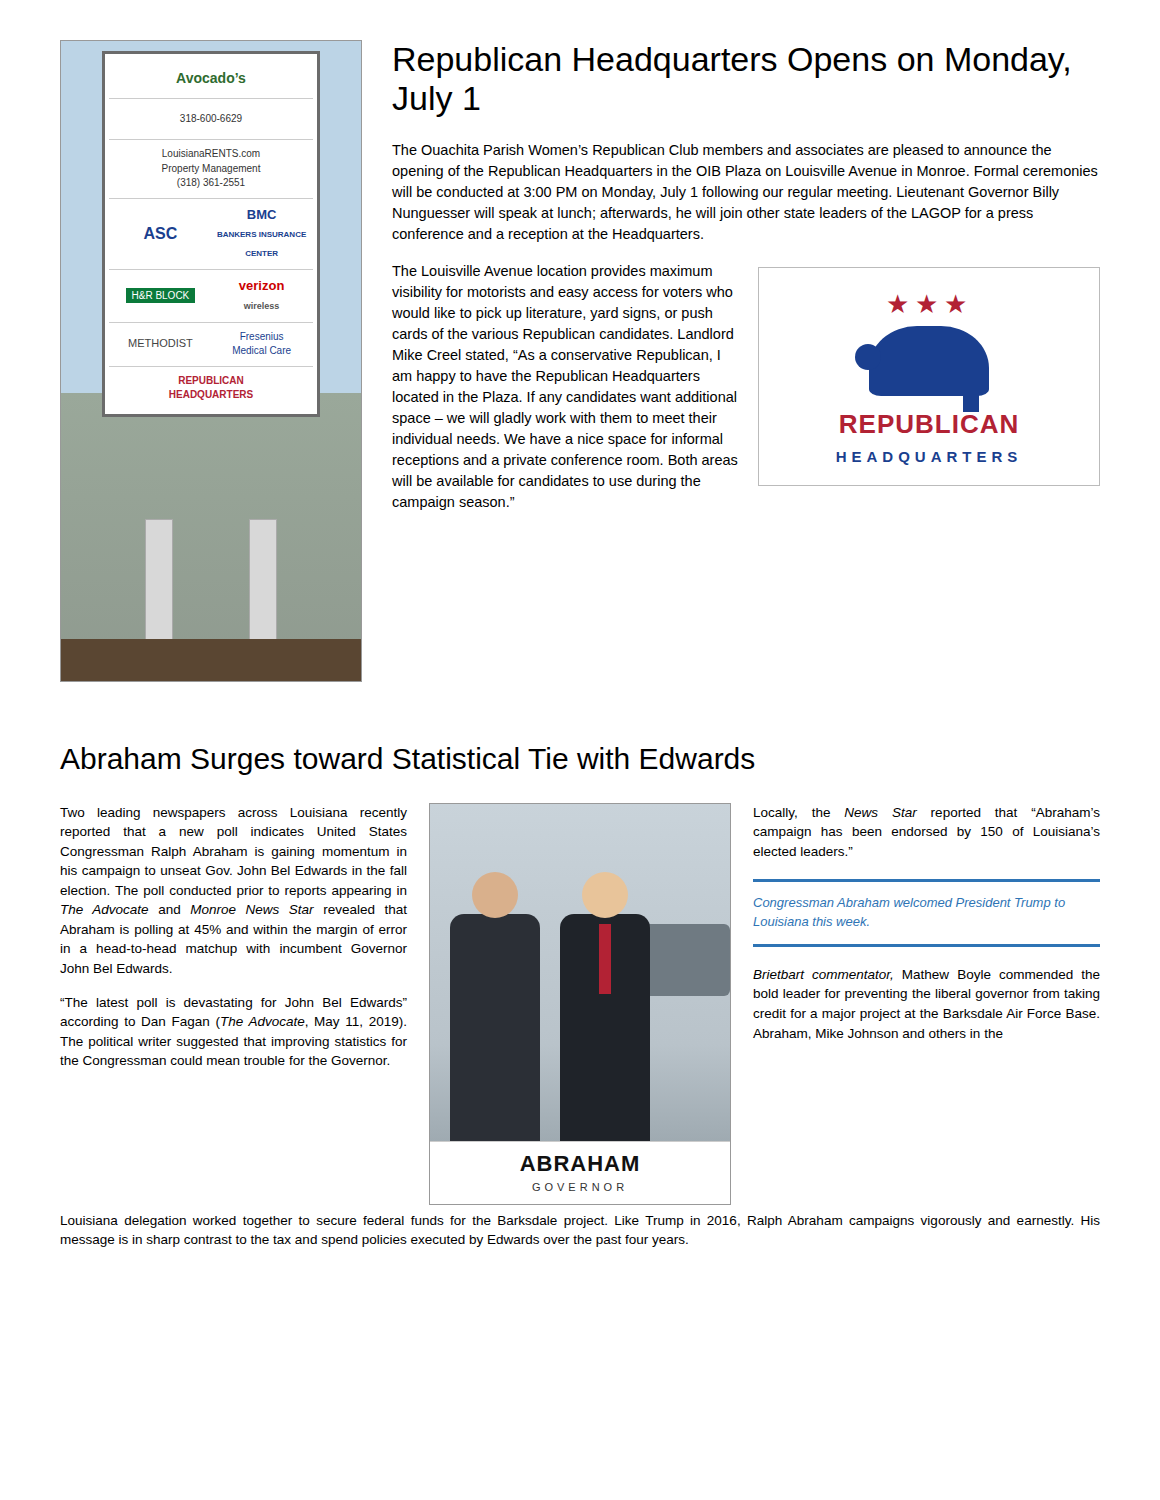Avocado’s
318-600-6629
LouisianaRENTS.com
Property Management
(318) 361-2551
ASC BMC
BANKERS INSURANCE CENTER
H&R BLOCK verizon
wireless
METHODIST Fresenius
Medical Care
REPUBLICAN
HEADQUARTERS
Republican Headquarters Opens on Monday, July 1
The Ouachita Parish Women’s Republican Club members and associates are pleased to announce the opening of the Republican Headquarters in the OIB Plaza on Louisville Avenue in Monroe. Formal ceremonies will be conducted at 3:00 PM on Monday, July 1 following our regular meeting. Lieutenant Governor Billy Nunguesser will speak at lunch; afterwards, he will join other state leaders of the LAGOP for a press conference and a reception at the Headquarters.
★★★
REPUBLICAN
HEADQUARTERS
The Louisville Avenue location provides maximum visibility for motorists and easy access for voters who would like to pick up literature, yard signs, or push cards of the various Republican candidates. Landlord Mike Creel stated, “As a conservative Republican, I am happy to have the Republican Headquarters located in the Plaza. If any candidates want additional space – we will gladly work with them to meet their individual needs. We have a nice space for informal receptions and a private conference room. Both areas will be available for candidates to use during the campaign season.”
Abraham Surges toward Statistical Tie with Edwards
Two leading newspapers across Louisiana recently reported that a new poll indicates United States Congressman Ralph Abraham is gaining momentum in his campaign to unseat Gov. John Bel Edwards in the fall election. The poll conducted prior to reports appearing in The Advocate and Monroe News Star revealed that Abraham is polling at 45% and within the margin of error in a head-to-head matchup with incumbent Governor John Bel Edwards.
“The latest poll is devastating for John Bel Edwards” according to Dan Fagan (The Advocate, May 11, 2019). The political writer suggested that improving statistics for the Congressman could mean trouble for the Governor.
ABRAHAM
GOVERNOR
Locally, the News Star reported that “Abraham’s campaign has been endorsed by 150 of Louisiana’s elected leaders.”
Congressman Abraham welcomed President Trump to Louisiana this week.
Brietbart commentator, Mathew Boyle commended the bold leader for preventing the liberal governor from taking credit for a major project at the Barksdale Air Force Base. Abraham, Mike Johnson and others in the
Louisiana delegation worked together to secure federal funds for the Barksdale project. Like Trump in 2016, Ralph Abraham campaigns vigorously and earnestly. His message is in sharp contrast to the tax and spend policies executed by Edwards over the past four years.